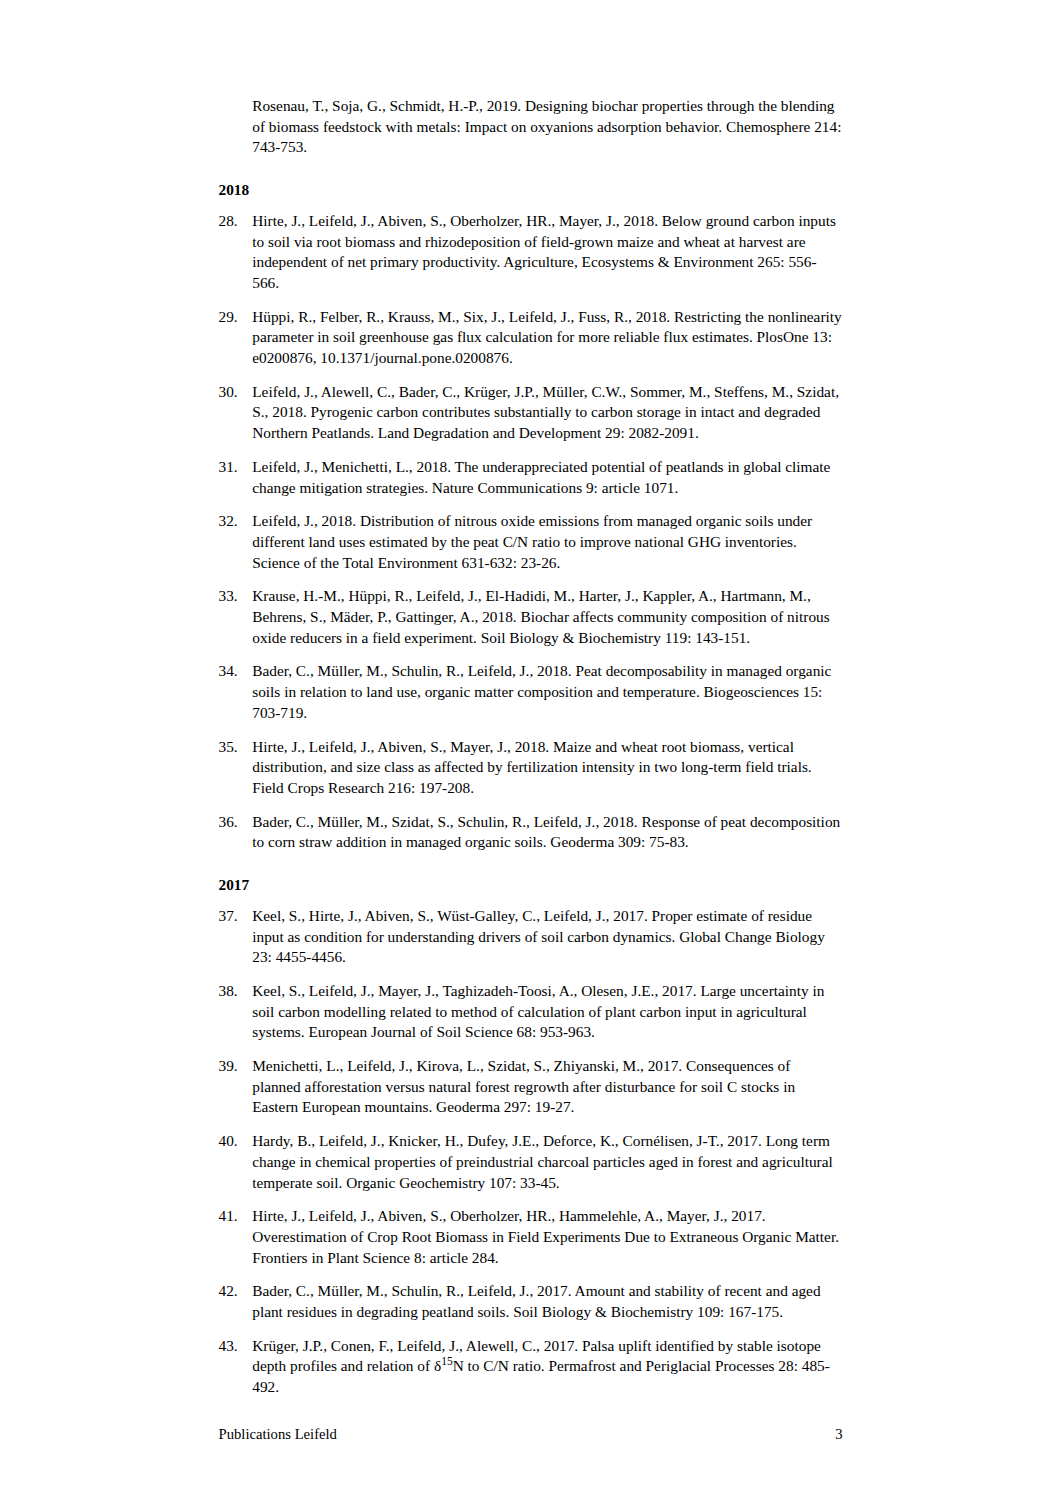Rosenau, T., Soja, G., Schmidt, H.-P., 2019. Designing biochar properties through the blending of biomass feedstock with metals: Impact on oxyanions adsorption behavior. Chemosphere 214: 743-753.
2018
28. Hirte, J., Leifeld, J., Abiven, S., Oberholzer, HR., Mayer, J., 2018. Below ground carbon inputs to soil via root biomass and rhizodeposition of field-grown maize and wheat at harvest are independent of net primary productivity. Agriculture, Ecosystems & Environment 265: 556-566.
29. Hüppi, R., Felber, R., Krauss, M., Six, J., Leifeld, J., Fuss, R., 2018. Restricting the nonlinearity parameter in soil greenhouse gas flux calculation for more reliable flux estimates. PlosOne 13: e0200876, 10.1371/journal.pone.0200876.
30. Leifeld, J., Alewell, C., Bader, C., Krüger, J.P., Müller, C.W., Sommer, M., Steffens, M., Szidat, S., 2018. Pyrogenic carbon contributes substantially to carbon storage in intact and degraded Northern Peatlands. Land Degradation and Development 29: 2082-2091.
31. Leifeld, J., Menichetti, L., 2018. The underappreciated potential of peatlands in global climate change mitigation strategies. Nature Communications 9: article 1071.
32. Leifeld, J., 2018. Distribution of nitrous oxide emissions from managed organic soils under different land uses estimated by the peat C/N ratio to improve national GHG inventories. Science of the Total Environment 631-632: 23-26.
33. Krause, H.-M., Hüppi, R., Leifeld, J., El-Hadidi, M., Harter, J., Kappler, A., Hartmann, M., Behrens, S., Mäder, P., Gattinger, A., 2018. Biochar affects community composition of nitrous oxide reducers in a field experiment. Soil Biology & Biochemistry 119: 143-151.
34. Bader, C., Müller, M., Schulin, R., Leifeld, J., 2018. Peat decomposability in managed organic soils in relation to land use, organic matter composition and temperature. Biogeosciences 15: 703-719.
35. Hirte, J., Leifeld, J., Abiven, S., Mayer, J., 2018. Maize and wheat root biomass, vertical distribution, and size class as affected by fertilization intensity in two long-term field trials. Field Crops Research 216: 197-208.
36. Bader, C., Müller, M., Szidat, S., Schulin, R., Leifeld, J., 2018. Response of peat decomposition to corn straw addition in managed organic soils. Geoderma 309: 75-83.
2017
37. Keel, S., Hirte, J., Abiven, S., Wüst-Galley, C., Leifeld, J., 2017. Proper estimate of residue input as condition for understanding drivers of soil carbon dynamics. Global Change Biology 23: 4455-4456.
38. Keel, S., Leifeld, J., Mayer, J., Taghizadeh-Toosi, A., Olesen, J.E., 2017. Large uncertainty in soil carbon modelling related to method of calculation of plant carbon input in agricultural systems. European Journal of Soil Science 68: 953-963.
39. Menichetti, L., Leifeld, J., Kirova, L., Szidat, S., Zhiyanski, M., 2017. Consequences of planned afforestation versus natural forest regrowth after disturbance for soil C stocks in Eastern European mountains. Geoderma 297: 19-27.
40. Hardy, B., Leifeld, J., Knicker, H., Dufey, J.E., Deforce, K., Cornélisen, J-T., 2017. Long term change in chemical properties of preindustrial charcoal particles aged in forest and agricultural temperate soil. Organic Geochemistry 107: 33-45.
41. Hirte, J., Leifeld, J., Abiven, S., Oberholzer, HR., Hammelehle, A., Mayer, J., 2017. Overestimation of Crop Root Biomass in Field Experiments Due to Extraneous Organic Matter. Frontiers in Plant Science 8: article 284.
42. Bader, C., Müller, M., Schulin, R., Leifeld, J., 2017. Amount and stability of recent and aged plant residues in degrading peatland soils. Soil Biology & Biochemistry 109: 167-175.
43. Krüger, J.P., Conen, F., Leifeld, J., Alewell, C., 2017. Palsa uplift identified by stable isotope depth profiles and relation of δ15N to C/N ratio. Permafrost and Periglacial Processes 28: 485-492.
Publications Leifeld 3